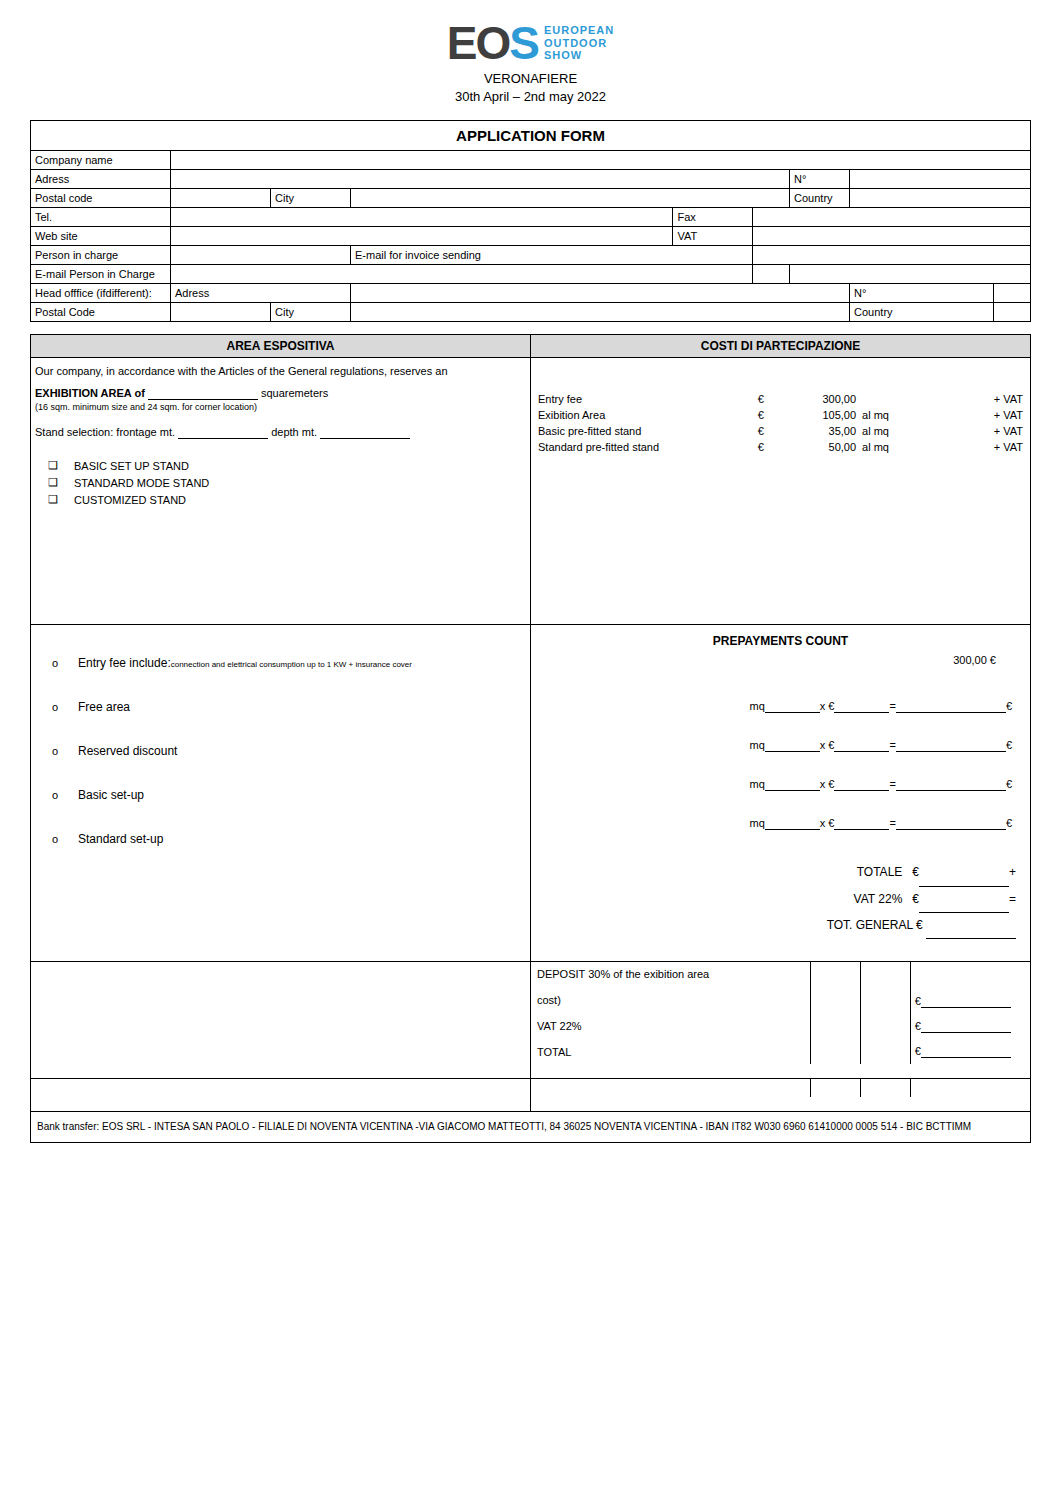EOS EUROPEAN
OUTDOOR
SHOW
VERONAFIERE
30th April – 2nd may 2022
| APPLICATION FORM |
| Company name | |
| Adress | | N° | |
| Postal code | | City | | Country | |
| Tel. | | Fax | |
| Web site | | VAT | |
| Person in charge | | E-mail for invoice sending | |
| E-mail Person in Charge | | | |
| Head offfice (ifdifferent): | Adress | | N° | |
| Postal Code | | City | | Country | |
| AREA ESPOSITIVA | COSTI DI PARTECIPAZIONE |
| Our company, in accordance with the Articles of the General regulations, reserves an EXHIBITION AREA of squaremeters (16 sqm. minimum size and 24 sqm. for corner location) Stand selection: frontage mt. depth mt. / ❑ / BASIC SET UP STAND / / ❑ / STANDARD MODE STAND / / ❑ / CUSTOMIZED STAND / | / Entry fee / € / 300,00 / / + VAT / / Exibition Area / € / 105,00 / al mq / + VAT / / Basic pre-fitted stand / € / 35,00 / al mq / + VAT / / Standard pre-fitted stand / € / 50,00 / al mq / + VAT / |
| / o / Entry fee include: connection and elettrical consumption up to 1 KW + insurance cover / / o / Free area / / o / Reserved discount / / o / Basic set-up / / o / Standard set-up / | PREPAYMENTS COUNT 300,00 € mq x € = € mq x € = € mq x € = € mq x € = € TOTALE € + VAT 22% € = TOT. GENERAL € |
| | / DEPOSIT 30% of the exibition area cost) VAT 22% TOTAL / / / € € € / |
| Bank transfer: EOS SRL - INTESA SAN PAOLO - FILIALE DI NOVENTA VICENTINA -VIA GIACOMO MATTEOTTI, 84 36025 NOVENTA VICENTINA - IBAN IT82 W030 6960 61410000 0005 514 - BIC BCTTIMM |